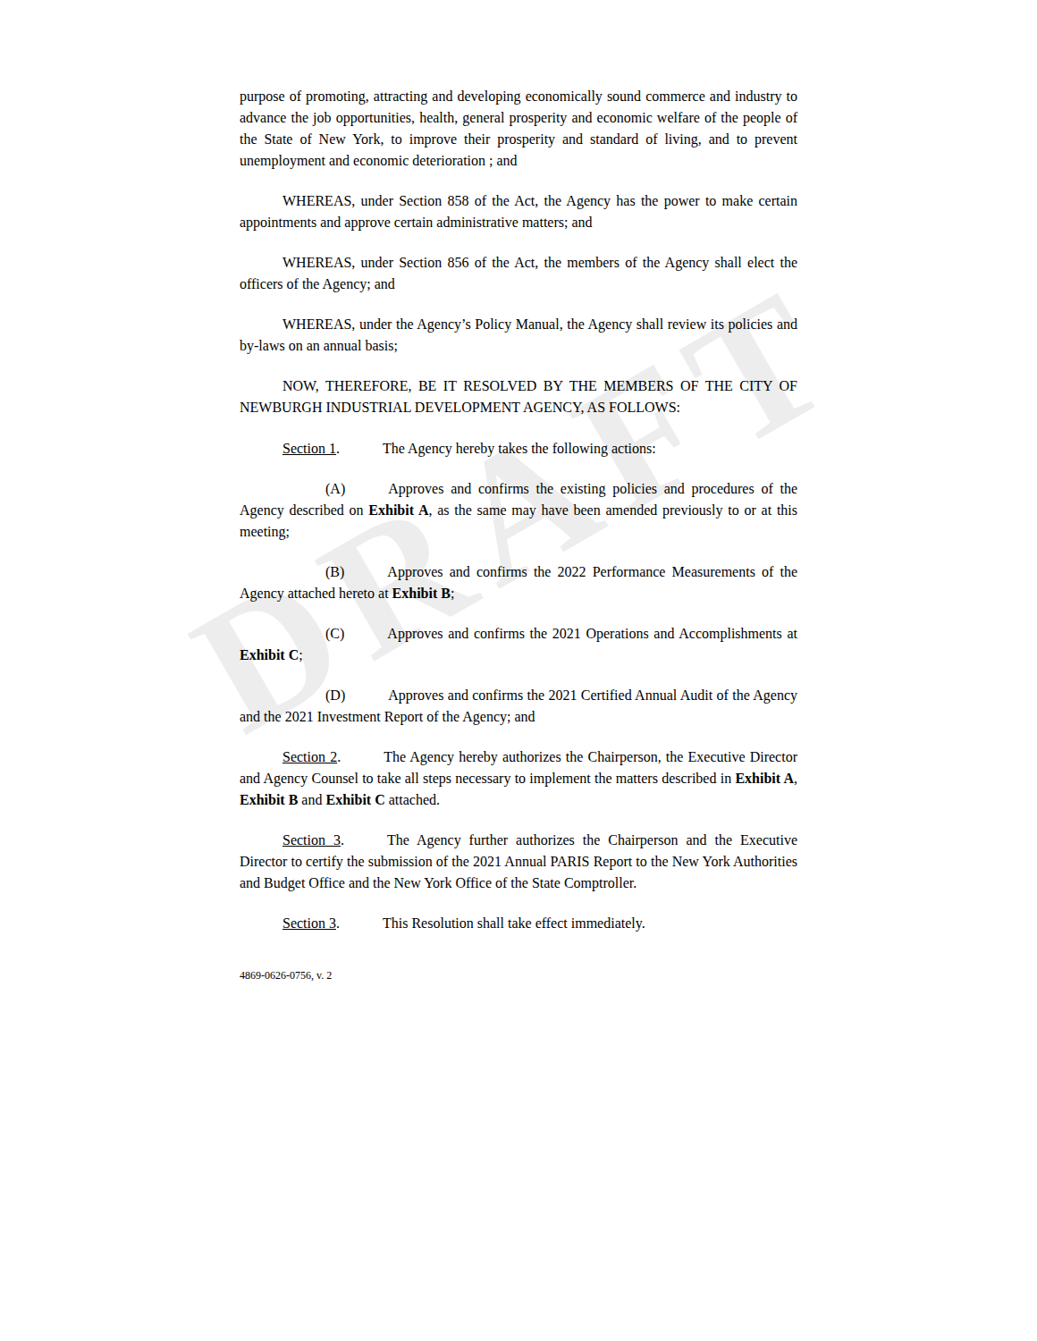DRAFT
purpose of promoting, attracting and developing economically sound commerce and industry to advance the job opportunities, health, general prosperity and economic welfare of the people of the State of New York, to improve their prosperity and standard of living, and to prevent unemployment and economic deterioration ; and
WHEREAS, under Section 858 of the Act, the Agency has the power to make certain appointments and approve certain administrative matters; and
WHEREAS, under Section 856 of the Act, the members of the Agency shall elect the officers of the Agency; and
WHEREAS, under the Agency’s Policy Manual, the Agency shall review its policies and by-laws on an annual basis;
NOW, THEREFORE, BE IT RESOLVED BY THE MEMBERS OF THE CITY OF NEWBURGH INDUSTRIAL DEVELOPMENT AGENCY, AS FOLLOWS:
Section 1. The Agency hereby takes the following actions:
(A) Approves and confirms the existing policies and procedures of the Agency described on Exhibit A, as the same may have been amended previously to or at this meeting;
(B) Approves and confirms the 2022 Performance Measurements of the Agency attached hereto at Exhibit B;
(C) Approves and confirms the 2021 Operations and Accomplishments at Exhibit C;
(D) Approves and confirms the 2021 Certified Annual Audit of the Agency and the 2021 Investment Report of the Agency; and
Section 2. The Agency hereby authorizes the Chairperson, the Executive Director and Agency Counsel to take all steps necessary to implement the matters described in Exhibit A, Exhibit B and Exhibit C attached.
Section 3. The Agency further authorizes the Chairperson and the Executive Director to certify the submission of the 2021 Annual PARIS Report to the New York Authorities and Budget Office and the New York Office of the State Comptroller.
Section 3. This Resolution shall take effect immediately.
4869-0626-0756, v. 2